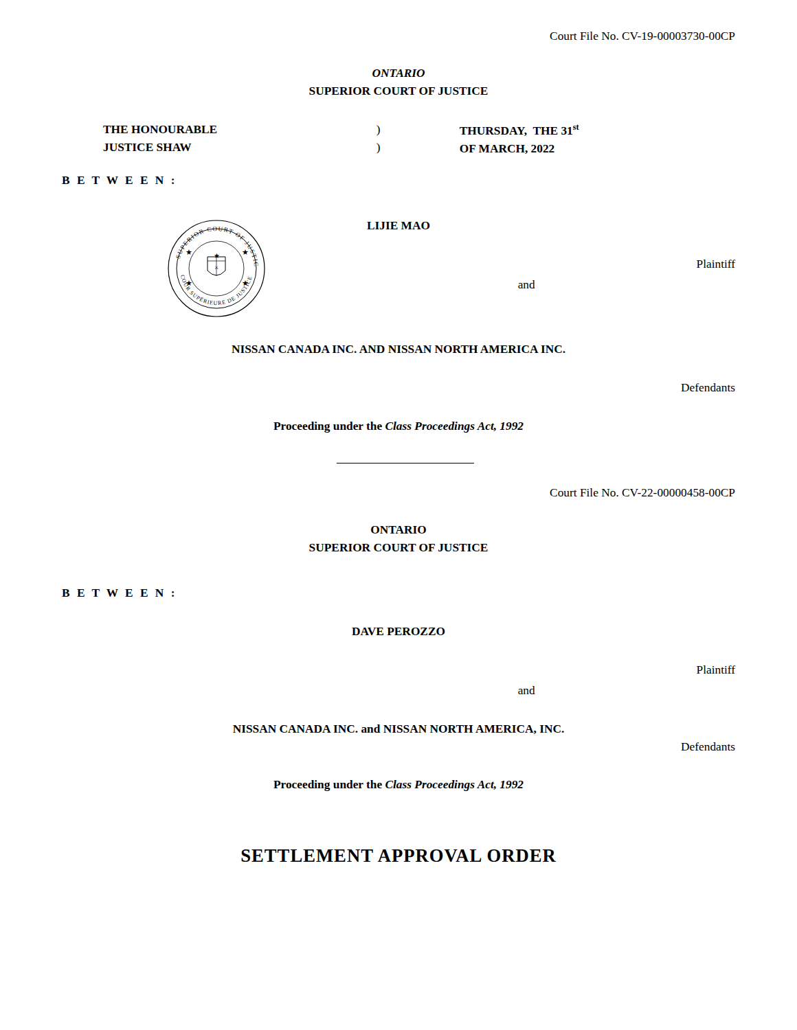Court File No. CV-19-00003730-00CP
ONTARIO
SUPERIOR COURT OF JUSTICE
| THE HONOURABLE JUSTICE SHAW | ) ) | THURSDAY, THE 31 st OF MARCH, 2022 |
B E T W E E N :
SUPERIOR COURT OF JUSTICE COUR SUPÉRIEURE DE JUSTICE ★ ⚔ ★ ★ ★ ★
LIJIE MAO
Plaintiff
and
NISSAN CANADA INC. AND NISSAN NORTH AMERICA INC.
Defendants
Proceeding under the Class Proceedings Act, 1992
Court File No. CV-22-00000458-00CP
ONTARIO
SUPERIOR COURT OF JUSTICE
B E T W E E N :
DAVE PEROZZO
Plaintiff
and
NISSAN CANADA INC. and NISSAN NORTH AMERICA, INC.
Defendants
Proceeding under the Class Proceedings Act, 1992
SETTLEMENT APPROVAL ORDER